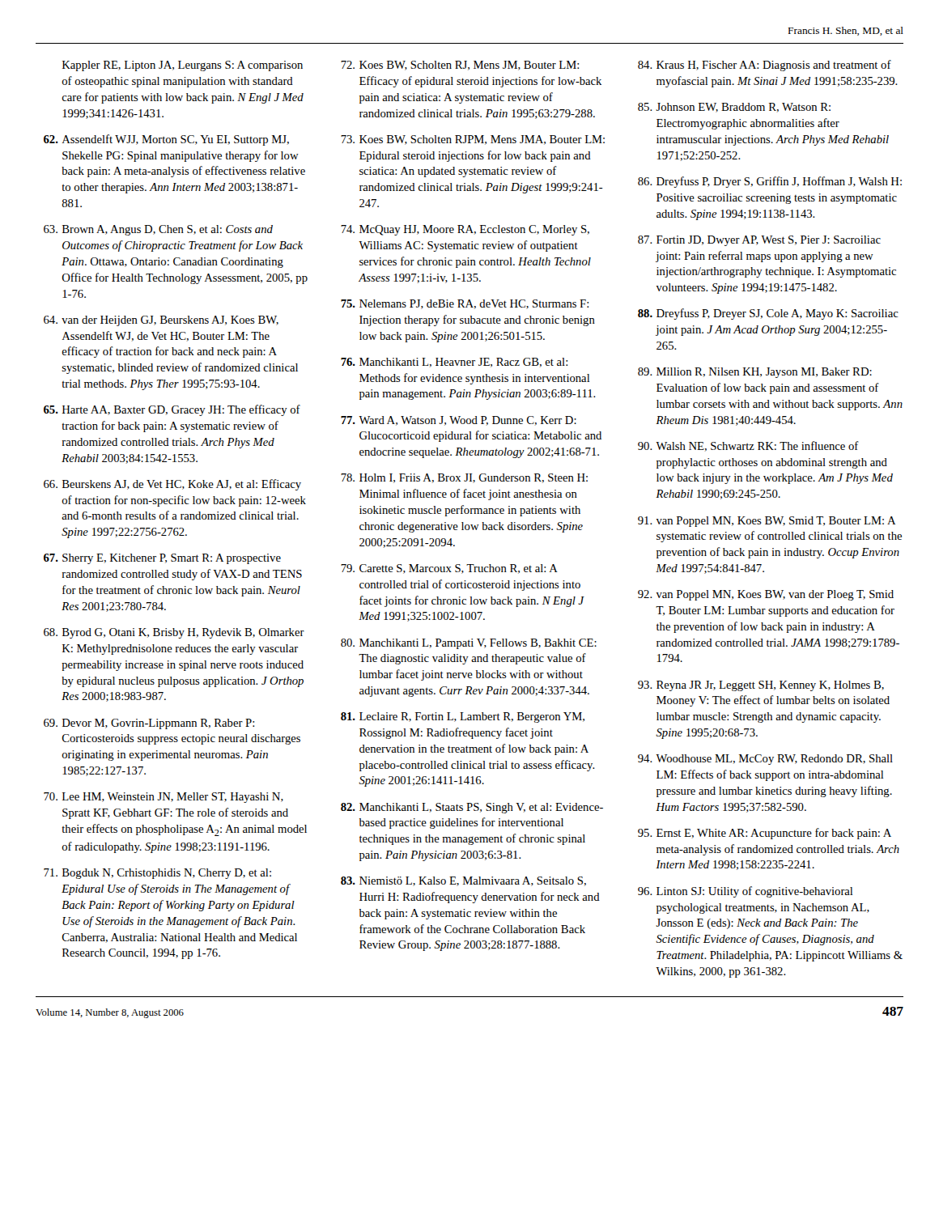Francis H. Shen, MD, et al
Kappler RE, Lipton JA, Leurgans S: A comparison of osteopathic spinal manipulation with standard care for patients with low back pain. N Engl J Med 1999;341:1426-1431.
62. Assendelft WJJ, Morton SC, Yu EI, Suttorp MJ, Shekelle PG: Spinal manipulative therapy for low back pain: A meta-analysis of effectiveness relative to other therapies. Ann Intern Med 2003;138:871-881.
63. Brown A, Angus D, Chen S, et al: Costs and Outcomes of Chiropractic Treatment for Low Back Pain. Ottawa, Ontario: Canadian Coordinating Office for Health Technology Assessment, 2005, pp 1-76.
64. van der Heijden GJ, Beurskens AJ, Koes BW, Assendelft WJ, de Vet HC, Bouter LM: The efficacy of traction for back and neck pain: A systematic, blinded review of randomized clinical trial methods. Phys Ther 1995;75:93-104.
65. Harte AA, Baxter GD, Gracey JH: The efficacy of traction for back pain: A systematic review of randomized controlled trials. Arch Phys Med Rehabil 2003;84:1542-1553.
66. Beurskens AJ, de Vet HC, Koke AJ, et al: Efficacy of traction for non-specific low back pain: 12-week and 6-month results of a randomized clinical trial. Spine 1997;22:2756-2762.
67. Sherry E, Kitchener P, Smart R: A prospective randomized controlled study of VAX-D and TENS for the treatment of chronic low back pain. Neurol Res 2001;23:780-784.
68. Byrod G, Otani K, Brisby H, Rydevik B, Olmarker K: Methylprednisolone reduces the early vascular permeability increase in spinal nerve roots induced by epidural nucleus pulposus application. J Orthop Res 2000;18:983-987.
69. Devor M, Govrin-Lippmann R, Raber P: Corticosteroids suppress ectopic neural discharges originating in experimental neuromas. Pain 1985;22:127-137.
70. Lee HM, Weinstein JN, Meller ST, Hayashi N, Spratt KF, Gebhart GF: The role of steroids and their effects on phospholipase A2: An animal model of radiculopathy. Spine 1998;23:1191-1196.
71. Bogduk N, Crhistophidis N, Cherry D, et al: Epidural Use of Steroids in The Management of Back Pain: Report of Working Party on Epidural Use of Steroids in the Management of Back Pain. Canberra, Australia: National Health and Medical Research Council, 1994, pp 1-76.
72. Koes BW, Scholten RJ, Mens JM, Bouter LM: Efficacy of epidural steroid injections for low-back pain and sciatica: A systematic review of randomized clinical trials. Pain 1995;63:279-288.
73. Koes BW, Scholten RJPM, Mens JMA, Bouter LM: Epidural steroid injections for low back pain and sciatica: An updated systematic review of randomized clinical trials. Pain Digest 1999;9:241-247.
74. McQuay HJ, Moore RA, Eccleston C, Morley S, Williams AC: Systematic review of outpatient services for chronic pain control. Health Technol Assess 1997;1:i-iv, 1-135.
75. Nelemans PJ, deBie RA, deVet HC, Sturmans F: Injection therapy for subacute and chronic benign low back pain. Spine 2001;26:501-515.
76. Manchikanti L, Heavner JE, Racz GB, et al: Methods for evidence synthesis in interventional pain management. Pain Physician 2003;6:89-111.
77. Ward A, Watson J, Wood P, Dunne C, Kerr D: Glucocorticoid epidural for sciatica: Metabolic and endocrine sequelae. Rheumatology 2002;41:68-71.
78. Holm I, Friis A, Brox JI, Gunderson R, Steen H: Minimal influence of facet joint anesthesia on isokinetic muscle performance in patients with chronic degenerative low back disorders. Spine 2000;25:2091-2094.
79. Carette S, Marcoux S, Truchon R, et al: A controlled trial of corticosteroid injections into facet joints for chronic low back pain. N Engl J Med 1991;325:1002-1007.
80. Manchikanti L, Pampati V, Fellows B, Bakhit CE: The diagnostic validity and therapeutic value of lumbar facet joint nerve blocks with or without adjuvant agents. Curr Rev Pain 2000;4:337-344.
81. Leclaire R, Fortin L, Lambert R, Bergeron YM, Rossignol M: Radiofrequency facet joint denervation in the treatment of low back pain: A placebo-controlled clinical trial to assess efficacy. Spine 2001;26:1411-1416.
82. Manchikanti L, Staats PS, Singh V, et al: Evidence-based practice guidelines for interventional techniques in the management of chronic spinal pain. Pain Physician 2003;6:3-81.
83. Niemistö L, Kalso E, Malmivaara A, Seitsalo S, Hurri H: Radiofrequency denervation for neck and back pain: A systematic review within the framework of the Cochrane Collaboration Back Review Group. Spine 2003;28:1877-1888.
84. Kraus H, Fischer AA: Diagnosis and treatment of myofascial pain. Mt Sinai J Med 1991;58:235-239.
85. Johnson EW, Braddom R, Watson R: Electromyographic abnormalities after intramuscular injections. Arch Phys Med Rehabil 1971;52:250-252.
86. Dreyfuss P, Dryer S, Griffin J, Hoffman J, Walsh H: Positive sacroiliac screening tests in asymptomatic adults. Spine 1994;19:1138-1143.
87. Fortin JD, Dwyer AP, West S, Pier J: Sacroiliac joint: Pain referral maps upon applying a new injection/arthrography technique. I: Asymptomatic volunteers. Spine 1994;19:1475-1482.
88. Dreyfuss P, Dreyer SJ, Cole A, Mayo K: Sacroiliac joint pain. J Am Acad Orthop Surg 2004;12:255-265.
89. Million R, Nilsen KH, Jayson MI, Baker RD: Evaluation of low back pain and assessment of lumbar corsets with and without back supports. Ann Rheum Dis 1981;40:449-454.
90. Walsh NE, Schwartz RK: The influence of prophylactic orthoses on abdominal strength and low back injury in the workplace. Am J Phys Med Rehabil 1990;69:245-250.
91. van Poppel MN, Koes BW, Smid T, Bouter LM: A systematic review of controlled clinical trials on the prevention of back pain in industry. Occup Environ Med 1997;54:841-847.
92. van Poppel MN, Koes BW, van der Ploeg T, Smid T, Bouter LM: Lumbar supports and education for the prevention of low back pain in industry: A randomized controlled trial. JAMA 1998;279:1789-1794.
93. Reyna JR Jr, Leggett SH, Kenney K, Holmes B, Mooney V: The effect of lumbar belts on isolated lumbar muscle: Strength and dynamic capacity. Spine 1995;20:68-73.
94. Woodhouse ML, McCoy RW, Redondo DR, Shall LM: Effects of back support on intra-abdominal pressure and lumbar kinetics during heavy lifting. Hum Factors 1995;37:582-590.
95. Ernst E, White AR: Acupuncture for back pain: A meta-analysis of randomized controlled trials. Arch Intern Med 1998;158:2235-2241.
96. Linton SJ: Utility of cognitive-behavioral psychological treatments, in Nachemson AL, Jonsson E (eds): Neck and Back Pain: The Scientific Evidence of Causes, Diagnosis, and Treatment. Philadelphia, PA: Lippincott Williams & Wilkins, 2000, pp 361-382.
Volume 14, Number 8, August 2006 487